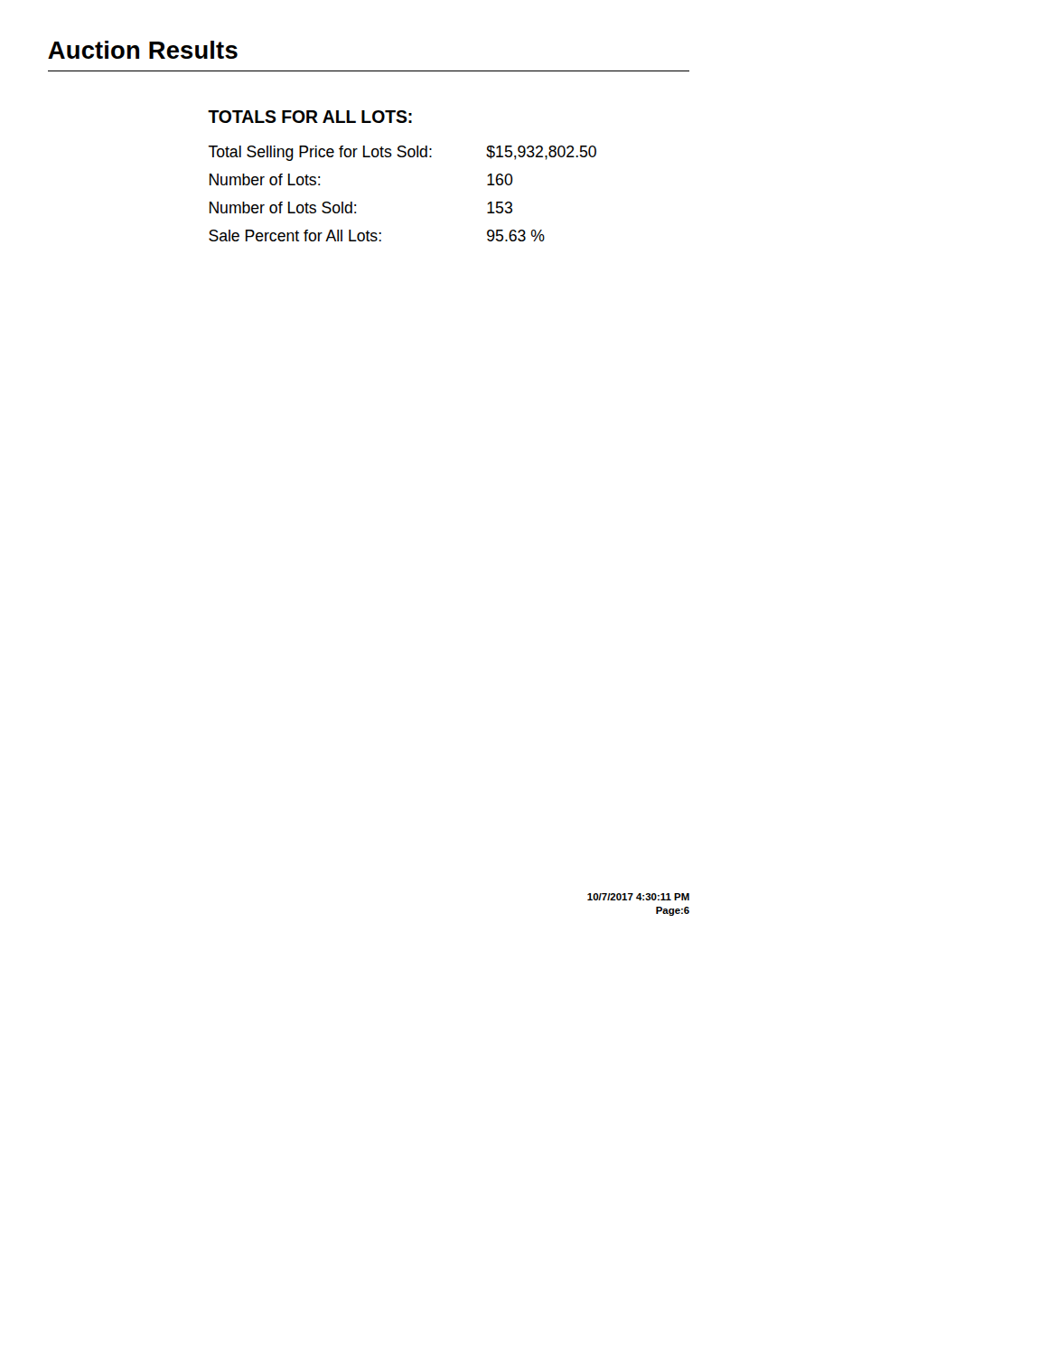Auction Results
TOTALS FOR ALL LOTS:
| Total Selling Price for Lots Sold: | $15,932,802.50 |
| Number of Lots: | 160 |
| Number of Lots Sold: | 153 |
| Sale Percent for All Lots: | 95.63 % |
10/7/2017 4:30:11 PM
Page:6